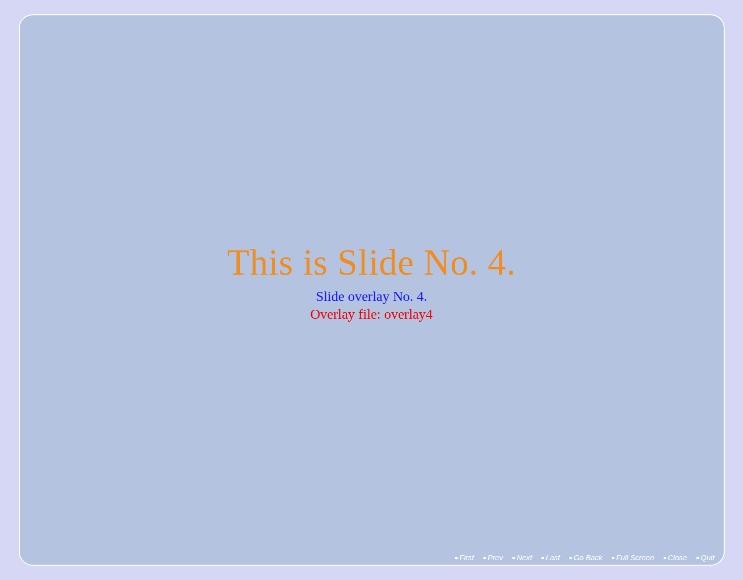This is Slide No. 4.
Slide overlay No. 4.
Overlay file: overlay4
●First ●Prev ●Next ●Last ●Go Back ●Full Screen ●Close ●Quit